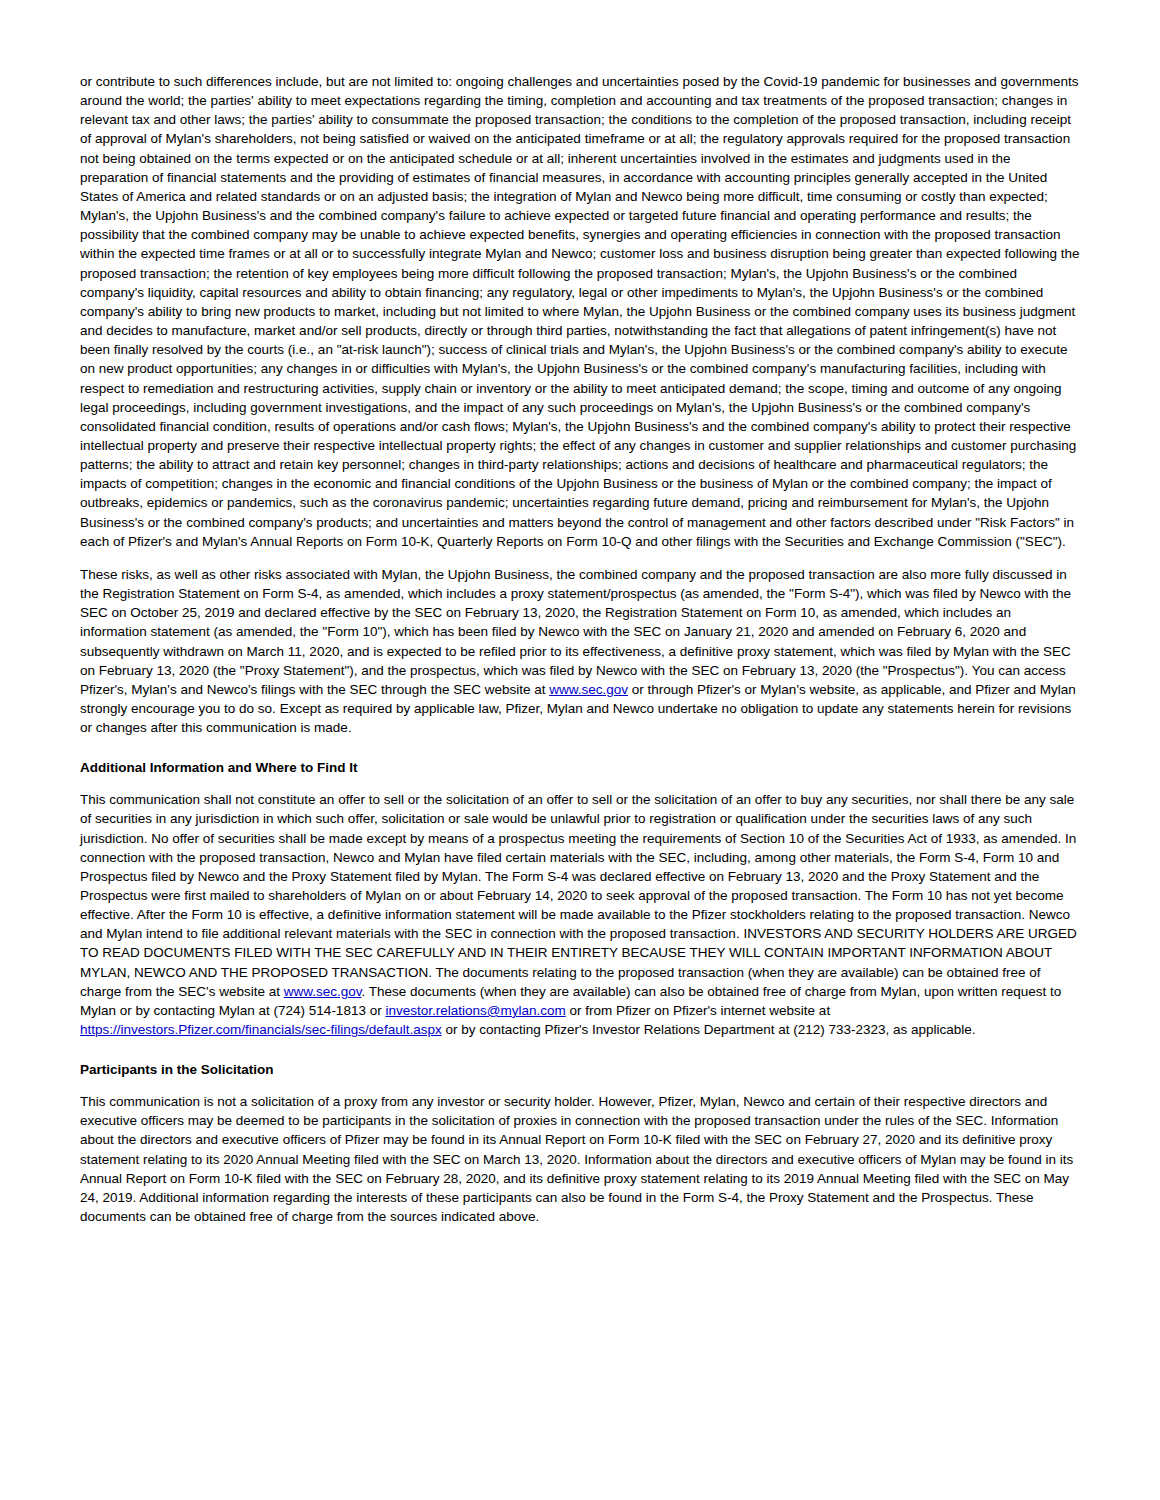or contribute to such differences include, but are not limited to: ongoing challenges and uncertainties posed by the Covid-19 pandemic for businesses and governments around the world; the parties' ability to meet expectations regarding the timing, completion and accounting and tax treatments of the proposed transaction; changes in relevant tax and other laws; the parties' ability to consummate the proposed transaction; the conditions to the completion of the proposed transaction, including receipt of approval of Mylan's shareholders, not being satisfied or waived on the anticipated timeframe or at all; the regulatory approvals required for the proposed transaction not being obtained on the terms expected or on the anticipated schedule or at all; inherent uncertainties involved in the estimates and judgments used in the preparation of financial statements and the providing of estimates of financial measures, in accordance with accounting principles generally accepted in the United States of America and related standards or on an adjusted basis; the integration of Mylan and Newco being more difficult, time consuming or costly than expected; Mylan's, the Upjohn Business's and the combined company's failure to achieve expected or targeted future financial and operating performance and results; the possibility that the combined company may be unable to achieve expected benefits, synergies and operating efficiencies in connection with the proposed transaction within the expected time frames or at all or to successfully integrate Mylan and Newco; customer loss and business disruption being greater than expected following the proposed transaction; the retention of key employees being more difficult following the proposed transaction; Mylan's, the Upjohn Business's or the combined company's liquidity, capital resources and ability to obtain financing; any regulatory, legal or other impediments to Mylan's, the Upjohn Business's or the combined company's ability to bring new products to market, including but not limited to where Mylan, the Upjohn Business or the combined company uses its business judgment and decides to manufacture, market and/or sell products, directly or through third parties, notwithstanding the fact that allegations of patent infringement(s) have not been finally resolved by the courts (i.e., an "at-risk launch"); success of clinical trials and Mylan's, the Upjohn Business's or the combined company's ability to execute on new product opportunities; any changes in or difficulties with Mylan's, the Upjohn Business's or the combined company's manufacturing facilities, including with respect to remediation and restructuring activities, supply chain or inventory or the ability to meet anticipated demand; the scope, timing and outcome of any ongoing legal proceedings, including government investigations, and the impact of any such proceedings on Mylan's, the Upjohn Business's or the combined company's consolidated financial condition, results of operations and/or cash flows; Mylan's, the Upjohn Business's and the combined company's ability to protect their respective intellectual property and preserve their respective intellectual property rights; the effect of any changes in customer and supplier relationships and customer purchasing patterns; the ability to attract and retain key personnel; changes in third-party relationships; actions and decisions of healthcare and pharmaceutical regulators; the impacts of competition; changes in the economic and financial conditions of the Upjohn Business or the business of Mylan or the combined company; the impact of outbreaks, epidemics or pandemics, such as the coronavirus pandemic; uncertainties regarding future demand, pricing and reimbursement for Mylan's, the Upjohn Business's or the combined company's products; and uncertainties and matters beyond the control of management and other factors described under "Risk Factors" in each of Pfizer's and Mylan's Annual Reports on Form 10-K, Quarterly Reports on Form 10-Q and other filings with the Securities and Exchange Commission ("SEC").
These risks, as well as other risks associated with Mylan, the Upjohn Business, the combined company and the proposed transaction are also more fully discussed in the Registration Statement on Form S-4, as amended, which includes a proxy statement/prospectus (as amended, the "Form S-4"), which was filed by Newco with the SEC on October 25, 2019 and declared effective by the SEC on February 13, 2020, the Registration Statement on Form 10, as amended, which includes an information statement (as amended, the "Form 10"), which has been filed by Newco with the SEC on January 21, 2020 and amended on February 6, 2020 and subsequently withdrawn on March 11, 2020, and is expected to be refiled prior to its effectiveness, a definitive proxy statement, which was filed by Mylan with the SEC on February 13, 2020 (the "Proxy Statement"), and the prospectus, which was filed by Newco with the SEC on February 13, 2020 (the "Prospectus"). You can access Pfizer's, Mylan's and Newco's filings with the SEC through the SEC website at www.sec.gov or through Pfizer's or Mylan's website, as applicable, and Pfizer and Mylan strongly encourage you to do so. Except as required by applicable law, Pfizer, Mylan and Newco undertake no obligation to update any statements herein for revisions or changes after this communication is made.
Additional Information and Where to Find It
This communication shall not constitute an offer to sell or the solicitation of an offer to sell or the solicitation of an offer to buy any securities, nor shall there be any sale of securities in any jurisdiction in which such offer, solicitation or sale would be unlawful prior to registration or qualification under the securities laws of any such jurisdiction. No offer of securities shall be made except by means of a prospectus meeting the requirements of Section 10 of the Securities Act of 1933, as amended. In connection with the proposed transaction, Newco and Mylan have filed certain materials with the SEC, including, among other materials, the Form S-4, Form 10 and Prospectus filed by Newco and the Proxy Statement filed by Mylan. The Form S-4 was declared effective on February 13, 2020 and the Proxy Statement and the Prospectus were first mailed to shareholders of Mylan on or about February 14, 2020 to seek approval of the proposed transaction. The Form 10 has not yet become effective. After the Form 10 is effective, a definitive information statement will be made available to the Pfizer stockholders relating to the proposed transaction. Newco and Mylan intend to file additional relevant materials with the SEC in connection with the proposed transaction. INVESTORS AND SECURITY HOLDERS ARE URGED TO READ DOCUMENTS FILED WITH THE SEC CAREFULLY AND IN THEIR ENTIRETY BECAUSE THEY WILL CONTAIN IMPORTANT INFORMATION ABOUT MYLAN, NEWCO AND THE PROPOSED TRANSACTION. The documents relating to the proposed transaction (when they are available) can be obtained free of charge from the SEC's website at www.sec.gov. These documents (when they are available) can also be obtained free of charge from Mylan, upon written request to Mylan or by contacting Mylan at (724) 514-1813 or investor.relations@mylan.com or from Pfizer on Pfizer's internet website at https://investors.Pfizer.com/financials/sec-filings/default.aspx or by contacting Pfizer's Investor Relations Department at (212) 733-2323, as applicable.
Participants in the Solicitation
This communication is not a solicitation of a proxy from any investor or security holder. However, Pfizer, Mylan, Newco and certain of their respective directors and executive officers may be deemed to be participants in the solicitation of proxies in connection with the proposed transaction under the rules of the SEC. Information about the directors and executive officers of Pfizer may be found in its Annual Report on Form 10-K filed with the SEC on February 27, 2020 and its definitive proxy statement relating to its 2020 Annual Meeting filed with the SEC on March 13, 2020. Information about the directors and executive officers of Mylan may be found in its Annual Report on Form 10-K filed with the SEC on February 28, 2020, and its definitive proxy statement relating to its 2019 Annual Meeting filed with the SEC on May 24, 2019. Additional information regarding the interests of these participants can also be found in the Form S-4, the Proxy Statement and the Prospectus. These documents can be obtained free of charge from the sources indicated above.